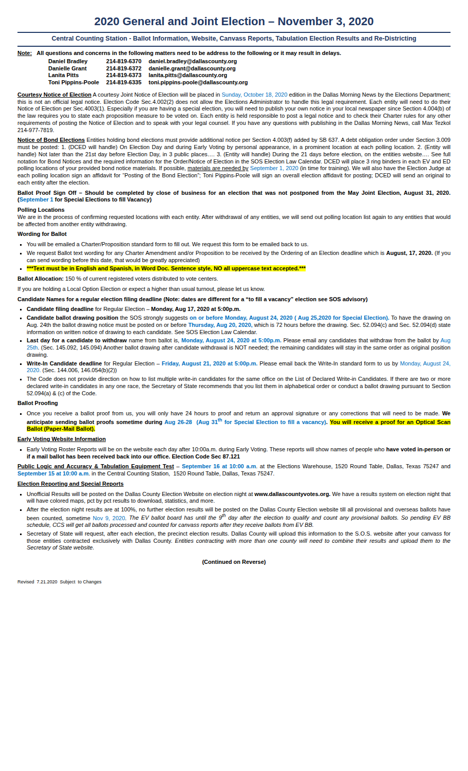2020 General and Joint Election – November 3, 2020
Central Counting Station - Ballot Information, Website, Canvass Reports, Tabulation Election Results and Re-Districting
Note: All questions and concerns in the following matters need to be address to the following or it may result in delays.
| Daniel Bradley | 214-819-6370 | daniel.bradley@dallascounty.org |
| Danielle Grant | 214-819-6372 | danielle.grant@dallascounty.org |
| Lanita Pitts | 214-819-6373 | lanita.pitts@dallascounty.org |
| Toni Pippins-Poole | 214-819-6335 | toni.pippins-poole@dallascounty.org |
Courtesy Notice of Election A courtesy Joint Notice of Election will be placed in Sunday, October 18, 2020 edition in the Dallas Morning News by the Elections Department; this is not an official legal notice. Election Code Sec.4.002(2) does not allow the Elections Administrator to handle this legal requirement. Each entity will need to do their Notice of Election per Sec.4003(1). Especially if you are having a special election, you will need to publish your own notice in your local newspaper since Section 4.004(b) of the law requires you to state each proposition measure to be voted on. Each entity is held responsible to post a legal notice and to check their Charter rules for any other requirements of posting the Notice of Election and to speak with your legal counsel. If you have any questions with publishing in the Dallas Morning News, call Max Tezkol 214-977-7819.
Notice of Bond Elections Entities holding bond elections must provide additional notice per Section 4.003(f) added by SB 637. A debt obligation order under Section 3.009 must be posted: 1. (DCED will handle) On Election Day and during Early Voting by personal appearance, in a prominent location at each polling location. 2. (Entity will handle) Not later than the 21st day before Election Day, in 3 public places…. 3. (Entity will handle) During the 21 days before election, on the entities website…. See full notation for Bond Notices and the required information for the Order/Notice of Election in the SOS Election Law Calendar. DCED will place 3 ring binders in each EV and ED polling locations of your provided bond notice materials. If possible, materials are needed by September 1, 2020 (in time for training). We will also have the Election Judge at each polling location sign an affidavit for “Posting of the Bond Election”; Toni Pippins-Poole will sign an overall election affidavit for posting; DCED will send an original to each entity after the election.
Ballot Proof Sign Off – Should be completed by close of business for an election that was not postponed from the May Joint Election, August 31, 2020. (September 1 for Special Elections to fill Vacancy)
Polling Locations
We are in the process of confirming requested locations with each entity. After withdrawal of any entities, we will send out polling location list again to any entities that would be affected from another entity withdrawing.
Wording for Ballot
You will be emailed a Charter/Proposition standard form to fill out. We request this form to be emailed back to us.
We request Ballot text wording for any Charter Amendment and/or Proposition to be received by the Ordering of an Election deadline which is August, 17, 2020. (If you can send wording before this date, that would be greatly appreciated)
***Text must be in English and Spanish, in Word Doc. Sentence style, NO all uppercase text accepted.***
Ballot Allocation: 150 % of current registered voters distributed to vote centers.
If you are holding a Local Option Election or expect a higher than usual turnout, please let us know.
Candidate Names for a regular election filing deadline (Note: dates are different for a “to fill a vacancy” election see SOS advisory)
Candidate filing deadline for Regular Election – Monday, Aug 17, 2020 at 5:00p.m.
Candidate ballot drawing position the SOS strongly suggests on or before Monday, August 24, 2020 ( Aug 25,2020 for Special Election). To have the drawing on Aug. 24th the ballot drawing notice must be posted on or before Thursday, Aug 20, 2020, which is 72 hours before the drawing. Sec. 52.094(c) and Sec. 52.094(d) state information on written notice of drawing to each candidate. See SOS Election Law Calendar.
Last day for a candidate to withdraw name from ballot is, Monday, August 24, 2020 at 5:00p.m. Please email any candidates that withdraw from the ballot by Aug 25th. (Sec. 145.092, 145.094) Another ballot drawing after candidate withdrawal is NOT needed; the remaining candidates will stay in the same order as original position drawing.
Write-In Candidate deadline for Regular Election – Friday, August 21, 2020 at 5:00p.m. Please email back the Write-In standard form to us by Monday, August 24, 2020. (Sec. 144.006, 146.054(b)(2))
The Code does not provide direction on how to list multiple write-in candidates for the same office on the List of Declared Write-in Candidates. If there are two or more declared write-in candidates in any one race, the Secretary of State recommends that you list them in alphabetical order or conduct a ballot drawing pursuant to Section 52.094(a) & (c) of the Code.
Ballot Proofing
Once you receive a ballot proof from us, you will only have 24 hours to proof and return an approval signature or any corrections that will need to be made. We anticipate sending ballot proofs sometime during Aug 26-28 (Aug 31th for Special Election to fill a vacancy). You will receive a proof for an Optical Scan Ballot (Paper-Mail Ballot).
Early Voting Website Information
Early Voting Roster Reports will be on the website each day after 10:00a.m. during Early Voting. These reports will show names of people who have voted in-person or if a mail ballot has been received back into our office. Election Code Sec 87.121
Public Logic and Accuracy & Tabulation Equipment Test – September 16 at 10:00 a.m. at the Elections Warehouse, 1520 Round Table, Dallas, Texas 75247 and September 15 at 10:00 a.m. in the Central Counting Station, 1520 Round Table, Dallas, Texas 75247.
Election Reporting and Special Reports
Unofficial Results will be posted on the Dallas County Election Website on election night at www.dallascountyvotes.org. We have a results system on election night that will have colored maps, pct by pct results to download, statistics, and more.
After the election night results are at 100%, no further election results will be posted on the Dallas County Election website till all provisional and overseas ballots have been counted, sometime Nov 9, 2020. The EV ballot board has until the 9th day after the election to qualify and count any provisional ballots. So pending EV BB schedule, CCS will get all ballots processed and counted for canvass reports after they receive ballots from EV BB.
Secretary of State will request, after each election, the precinct election results. Dallas County will upload this information to the S.O.S. website after your canvass for those entities contracted exclusively with Dallas County. Entities contracting with more than one county will need to combine their results and upload them to the Secretary of State website.
(Continued on Reverse)
Revised 7.21.2020 Subject to Changes